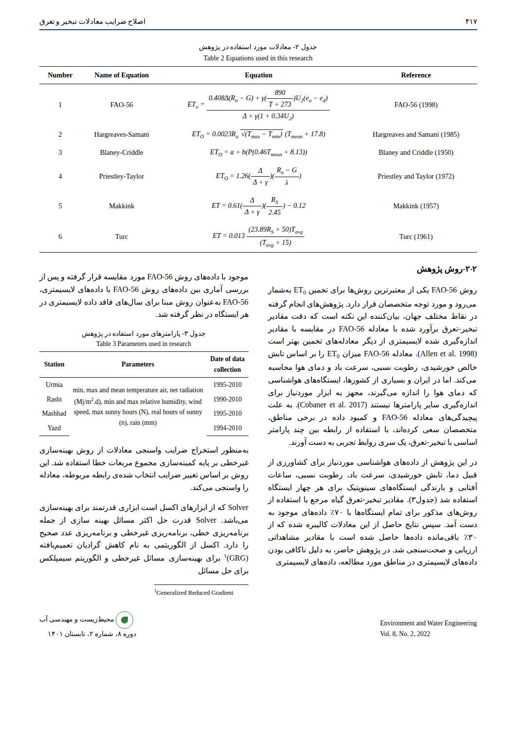۴۱۷ اصلاح ضرایب معادلات تبخیر و تعرق
جدول ۲- معادلات مورد استفاده در پژوهش Table 2 Equations used in this research
| Number | Name of Equation | Equation | Reference |
| --- | --- | --- | --- |
| 1 | FAO-56 | ET o = 0.408Δ(R n − G) + γ( 890 T + 273 )U 2 (e a − e d ) Δ + γ(1 + 0.34U 2 ) | FAO-56 (1998) |
| 2 | Hargreaves-Samani | ET O = 0.0023R a √(T max − T min ) (T mean + 17.8) | Hargreaves and Samani (1985) |
| 3 | Blaney-Criddle | ET O = a + b(P(0.46T mean + 8.13)) | Blaney and Criddle (1950) |
| 4 | Priestley-Taylor | ET O = 1.26( Δ Δ + γ )( R n − G λ ) | Priestley and Taylor (1972) |
| 5 | Makkink | ET = 0.61( Δ Δ + γ )( R S 2.45 ) − 0.12 | Makkink (1957) |
| 6 | Turc | ET = 0.013 (23.89R S + 50)T avg (T avg + 15) | Turc (1961) |
۲-۲-روش پژوهش
روش FAO-56 یکی از معتبرترین روش‌ها برای تخمین ET0 به‌شمار می‌رود و مورد توجه متخصصان قرار دارد. پژوهش‌های انجام گرفته در نقاط مختلف جهان، بیان‌کننده این نکته است که دقت مقادیر تبخیر-تعرق برآورد شده با معادله FAO-56 در مقایسه با مقادیر اندازه‌گیری شده لایسیمتری از دیگر معادله‌های تخمین بهتر است (Allen et al. 1998). معادله FAO-56 میزان ET0 را بر اساس تابش خالص خورشیدی، رطوبت نسبی، سرعت باد و دمای هوا محاسبه می‌کند. اما در ایران و بسیاری از کشورها، ایستگاه‌های هواشناسی که دمای هوا را اندازه می‌گیرند، مجهز به ابزار موردنیاز برای اندازه‌گیری سایر پارامترها نیستند (Cobaner et al. 2017). به علت پیچیدگی‌های معادله FAO-56 و کمبود داده در برخی مناطق، متخصصان سعی کرده‌اند، با استفاده از رابطه بین چند پارامتر اساسی با تبخیر-تعرق، یک سری روابط تجربی به دست آورند.
در این پژوهش از داده‌های هواشناسی موردنیاز برای کشاورزی از قبیل دما، تابش خورشیدی، سرعت باد، رطوبت نسبی، ساعات آفتابی و بارندگی ایستگاه‌های سینوپتیک برای هر چهار ایستگاه استفاده شد (جدول۳). مقادیر تبخیر-تعرق گیاه مرجع با استفاده از روش‌های مذکور برای تمام ایستگاه‌ها با ۷۰٪ داده‌های موجود به دست آمد. سپس نتایج حاصل از این معادلات کالیبره شده که از ۳۰٪ باقی‌مانده داده‌ها حاصل شده است با مقادیر مشاهداتی ارزیابی و صحت‌سنجی شد. در پژوهش حاضر، به دلیل ناکافی بودن داده‌های لایسیمتری در مناطق مورد مطالعه، داده‌های لایسیمتری
موجود با داده‌های روش FAO-56 مورد مقایسه قرار گرفته و پس از بررسی آماری بین داده‌های روش FAO-56 با داده‌های لایسیمتری، FAO-56 به‌عنوان روش مبنا برای سال‌های فاقد داده لایسیمتری در هر ایستگاه در نظر گرفته شد.
جدول ۳- پارامترهای مورد استفاده در پژوهش Table 3 Parameters used in research
| Station | Parameters | Date of data collection |
| --- | --- | --- |
| Urmia | min, max and mean temperature air, net radiation (Mj/m 2 .d), min and max relative humidity, wind speed, max sunny hours (N), real hours of sunny (n), rain (mm) | 1995-2010 |
| Rasht | 1990-2010 |
| Mashhad | 1995-2010 |
| Yazd | 1994-2010 |
به‌منظور استخراج ضرایب واسنجی معادلات از روش بهینه‌سازی غیرخطی بر پایه کمینه‌سازی مجموع مربعات خطا استفاده شد. این روش بر اساس تغییر ضرایب انتخاب شده‌ی رابطه مربوطه، معادله را واسنجی می‌کند.
Solver که از ابزارهای اکسل است ابزاری قدرتمند برای بهینه‌سازی می‌باشد. Solver قدرت حل اکثر مسائل بهینه سازی از جمله برنامه‌ریزی خطی، برنامه‌ریزی غیرخطی و برنامه‌ریزی عدد صحیح را دارد. اکسل از الگوریتمی به نام کاهش گرادیان تعمیم‌یافته (GRG)۱ برای بهینه‌سازی مسائل غیرخطی و الگوریتم سیمپلکس برای حل مسائل
1Generalized Reduced Gradient
Environment and Water Engineering
Vol. 8, No. 2, 2022
محیط‌زیست و مهندسی آب
دوره ۸، شماره ۲، تابستان ۱۴۰۱